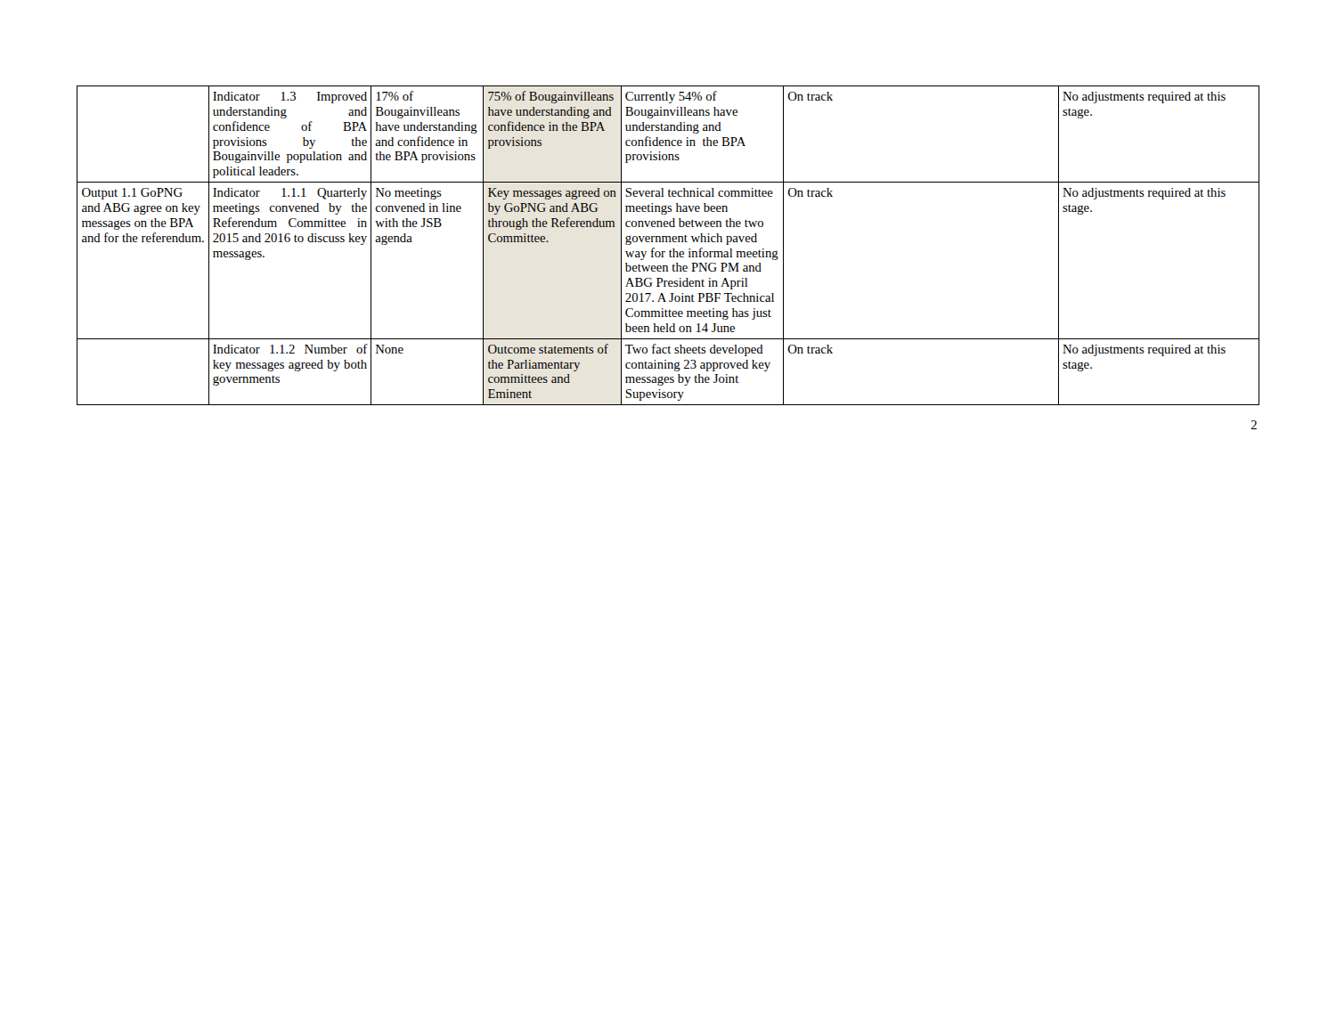| | Indicator 1.3 Improved understanding and confidence of BPA provisions by the Bougainville population and political leaders. | 17% of Bougainvilleans have understanding and confidence in the BPA provisions | 75% of Bougainvilleans have understanding and confidence in the BPA provisions | Currently 54% of Bougainvilleans have understanding and confidence in the BPA provisions | On track | No adjustments required at this stage. |
| Output 1.1 GoPNG and ABG agree on key messages on the BPA and for the referendum. | Indicator 1.1.1 Quarterly meetings convened by the Referendum Committee in 2015 and 2016 to discuss key messages. | No meetings convened in line with the JSB agenda | Key messages agreed on by GoPNG and ABG through the Referendum Committee. | Several technical committee meetings have been convened between the two government which paved way for the informal meeting between the PNG PM and ABG President in April 2017. A Joint PBF Technical Committee meeting has just been held on 14 June | On track | No adjustments required at this stage. |
| | Indicator 1.1.2 Number of key messages agreed by both governments | None | Outcome statements of the Parliamentary committees and Eminent | Two fact sheets developed containing 23 approved key messages by the Joint Supevisory | On track | No adjustments required at this stage. |
2